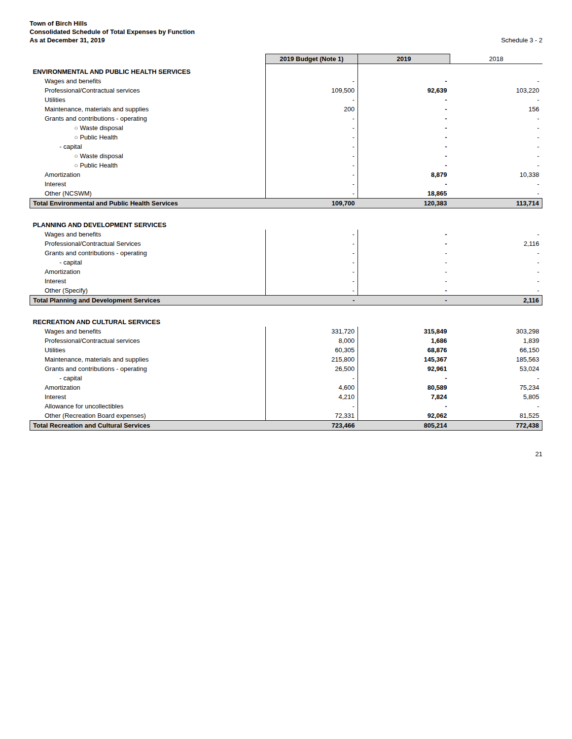Town of Birch Hills
Consolidated Schedule of Total Expenses by Function
As at December 31, 2019
Schedule 3 - 2
| | 2019 Budget (Note 1) | 2019 | 2018 |
| ENVIRONMENTAL AND PUBLIC HEALTH SERVICES | | | |
| Wages and benefits | - | - | - |
| Professional/Contractual services | 109,500 | 92,639 | 103,220 |
| Utilities | - | - | - |
| Maintenance, materials and supplies | 200 | - | 156 |
| Grants and contributions - operating | - | - | - |
| ○ Waste disposal | - | - | - |
| ○ Public Health | - | - | - |
| - capital | - | - | - |
| ○ Waste disposal | - | - | - |
| ○ Public Health | - | - | - |
| Amortization | - | 8,879 | 10,338 |
| Interest | - | - | - |
| Other (NCSWM) | - | 18,865 | - |
| Total Environmental and Public Health Services | 109,700 | 120,383 | 113,714 |
| PLANNING AND DEVELOPMENT SERVICES | | | |
| Wages and benefits | - | - | - |
| Professional/Contractual Services | - | - | 2,116 |
| Grants and contributions - operating | - | - | - |
| - capital | - | - | - |
| Amortization | - | - | - |
| Interest | - | - | - |
| Other (Specify) | - | - | - |
| Total Planning and Development Services | - | - | 2,116 |
| RECREATION AND CULTURAL SERVICES | | | |
| Wages and benefits | 331,720 | 315,849 | 303,298 |
| Professional/Contractual services | 8,000 | 1,686 | 1,839 |
| Utilities | 60,305 | 68,876 | 66,150 |
| Maintenance, materials and supplies | 215,800 | 145,367 | 185,563 |
| Grants and contributions - operating | 26,500 | 92,961 | 53,024 |
| - capital | - | - | - |
| Amortization | 4,600 | 80,589 | 75,234 |
| Interest | 4,210 | 7,824 | 5,805 |
| Allowance for uncollectibles | - | - | - |
| Other (Recreation Board expenses) | 72,331 | 92,062 | 81,525 |
| Total Recreation and Cultural Services | 723,466 | 805,214 | 772,438 |
21